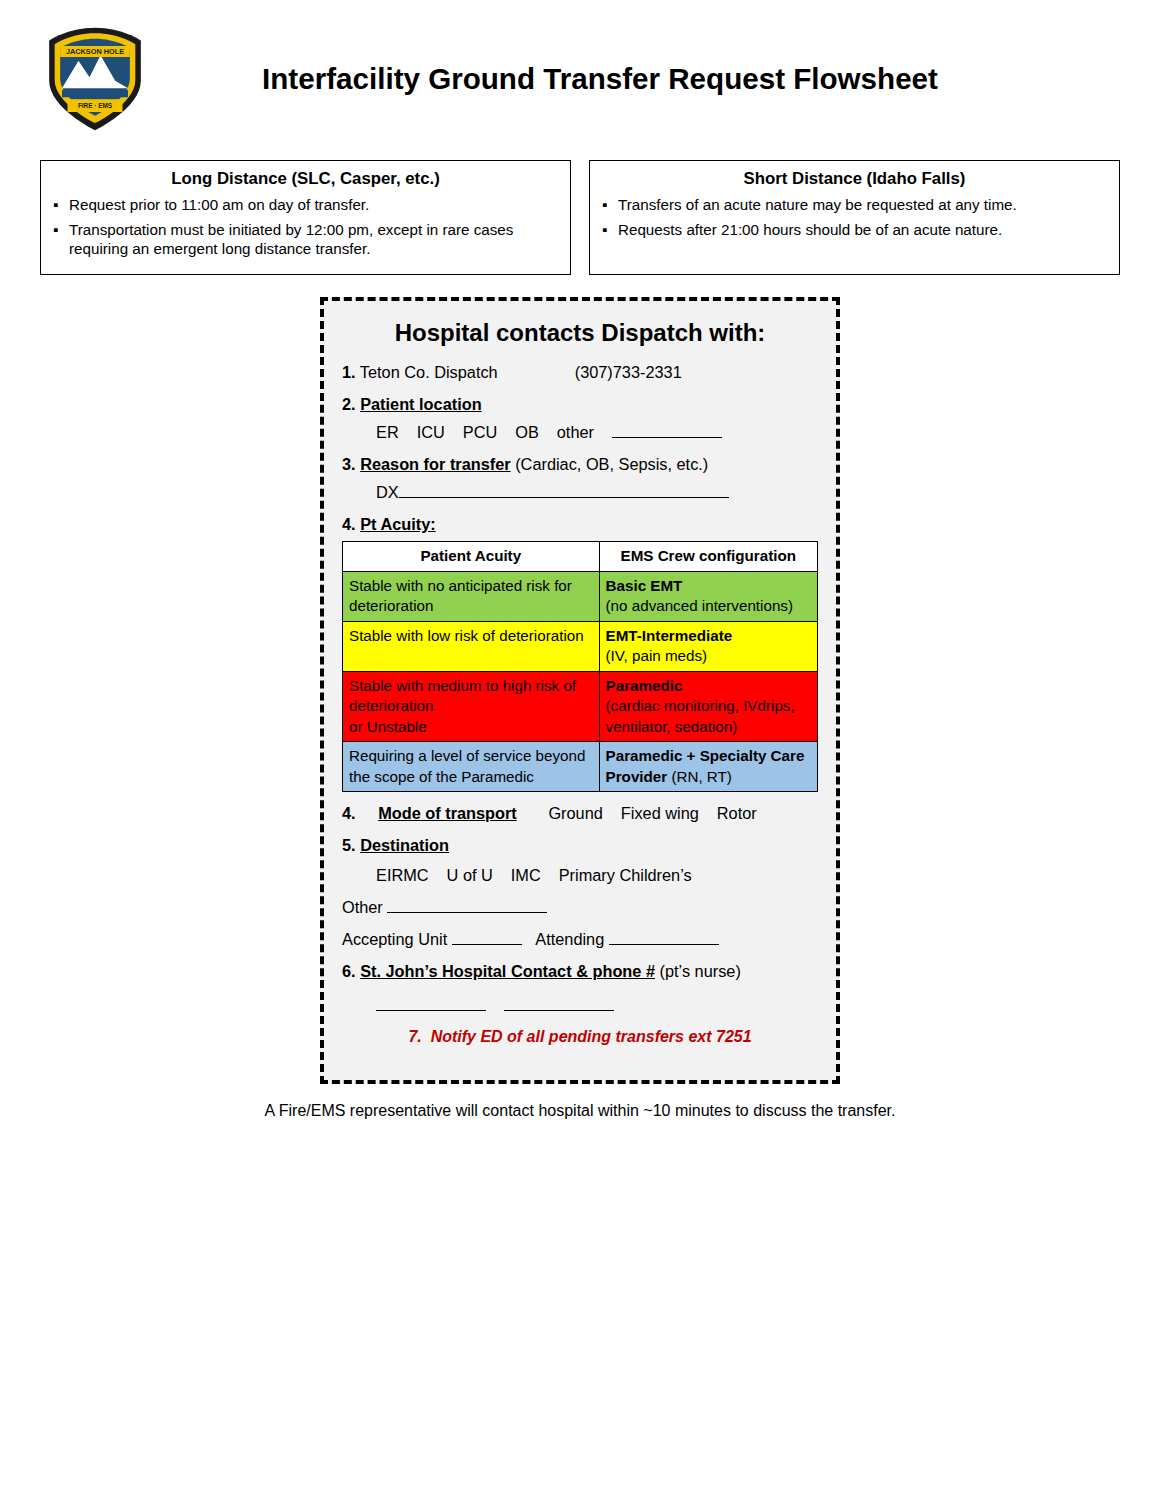JACKSON HOLE FIRE · EMS
Interfacility Ground Transfer Request Flowsheet
Long Distance (SLC, Casper, etc.)
Request prior to 11:00 am on day of transfer.
Transportation must be initiated by 12:00 pm, except in rare cases requiring an emergent long distance transfer.
Short Distance (Idaho Falls)
Transfers of an acute nature may be requested at any time.
Requests after 21:00 hours should be of an acute nature.
Hospital contacts Dispatch with:
1. Teton Co. Dispatch (307)733-2331
2. Patient location
ER ICU PCU OB other
3. Reason for transfer (Cardiac, OB, Sepsis, etc.)
DX
4. Pt Acuity:
| Patient Acuity | EMS Crew configuration |
| --- | --- |
| Stable with no anticipated risk for deterioration | Basic EMT (no advanced interventions) |
| Stable with low risk of deterioration | EMT-Intermediate (IV, pain meds) |
| Stable with medium to high risk of deterioration or Unstable | Paramedic (cardiac monitoring, IVdrips, ventilator, sedation) |
| Requiring a level of service beyond the scope of the Paramedic | Paramedic + Specialty Care Provider (RN, RT) |
4. Mode of transport Ground Fixed wing Rotor
5. Destination
EIRMC U of U IMC Primary Children’s
Other
Accepting Unit Attending
6. St. John’s Hospital Contact & phone # (pt’s nurse)
7. Notify ED of all pending transfers ext 7251
A Fire/EMS representative will contact hospital within ~10 minutes to discuss the transfer.